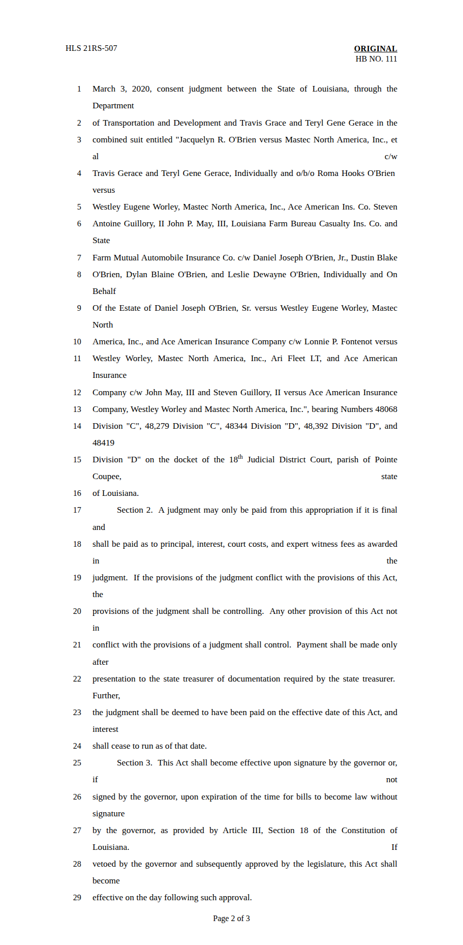HLS 21RS-507
ORIGINAL
HB NO. 111
March 3, 2020, consent judgment between the State of Louisiana, through the Department
of Transportation and Development and Travis Grace and Teryl Gene Gerace in the
combined suit entitled "Jacquelyn R. O'Brien versus Mastec North America, Inc., et al c/w
Travis Gerace and Teryl Gene Gerace, Individually and o/b/o Roma Hooks O'Brien versus
Westley Eugene Worley, Mastec North America, Inc., Ace American Ins. Co. Steven
Antoine Guillory, II John P. May, III, Louisiana Farm Bureau Casualty Ins. Co. and State
Farm Mutual Automobile Insurance Co. c/w Daniel Joseph O'Brien, Jr., Dustin Blake
O'Brien, Dylan Blaine O'Brien, and Leslie Dewayne O'Brien, Individually and On Behalf
Of the Estate of Daniel Joseph O'Brien, Sr. versus Westley Eugene Worley, Mastec North
America, Inc., and Ace American Insurance Company c/w Lonnie P. Fontenot versus
Westley Worley, Mastec North America, Inc., Ari Fleet LT, and Ace American Insurance
Company c/w John May, III and Steven Guillory, II versus Ace American Insurance
Company, Westley Worley and Mastec North America, Inc.", bearing Numbers 48068
Division "C", 48,279 Division "C", 48344 Division "D", 48,392 Division "D", and 48419
Division "D" on the docket of the 18th Judicial District Court, parish of Pointe Coupee, state
of Louisiana.
Section 2. A judgment may only be paid from this appropriation if it is final and
shall be paid as to principal, interest, court costs, and expert witness fees as awarded in the
judgment. If the provisions of the judgment conflict with the provisions of this Act, the
provisions of the judgment shall be controlling. Any other provision of this Act not in
conflict with the provisions of a judgment shall control. Payment shall be made only after
presentation to the state treasurer of documentation required by the state treasurer. Further,
the judgment shall be deemed to have been paid on the effective date of this Act, and interest
shall cease to run as of that date.
Section 3. This Act shall become effective upon signature by the governor or, if not
signed by the governor, upon expiration of the time for bills to become law without signature
by the governor, as provided by Article III, Section 18 of the Constitution of Louisiana. If
vetoed by the governor and subsequently approved by the legislature, this Act shall become
effective on the day following such approval.
Page 2 of 3